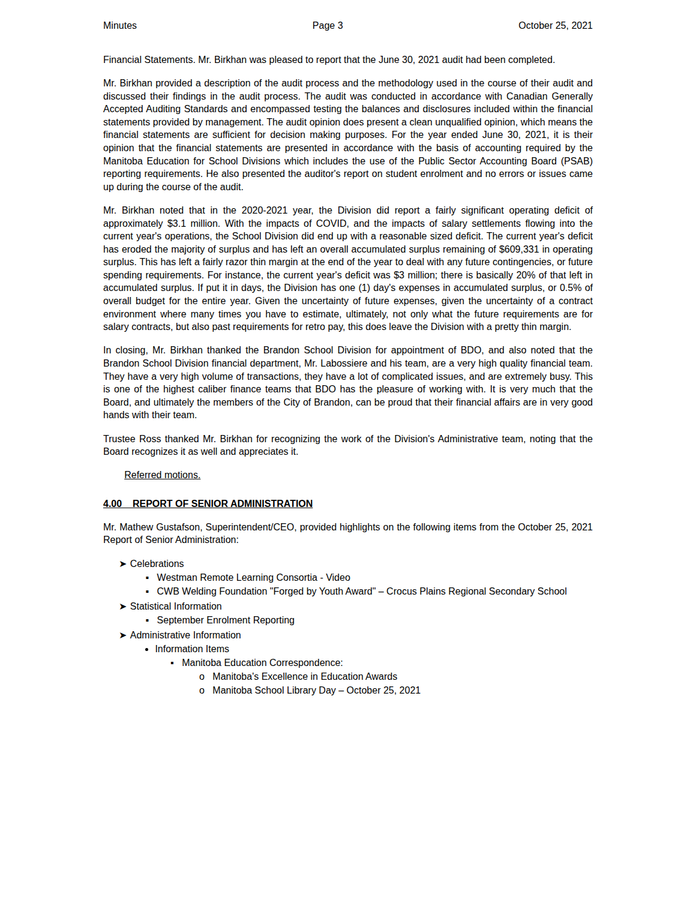Minutes
Page 3
October 25, 2021
Financial Statements. Mr. Birkhan was pleased to report that the June 30, 2021 audit had been completed.
Mr. Birkhan provided a description of the audit process and the methodology used in the course of their audit and discussed their findings in the audit process. The audit was conducted in accordance with Canadian Generally Accepted Auditing Standards and encompassed testing the balances and disclosures included within the financial statements provided by management. The audit opinion does present a clean unqualified opinion, which means the financial statements are sufficient for decision making purposes. For the year ended June 30, 2021, it is their opinion that the financial statements are presented in accordance with the basis of accounting required by the Manitoba Education for School Divisions which includes the use of the Public Sector Accounting Board (PSAB) reporting requirements. He also presented the auditor's report on student enrolment and no errors or issues came up during the course of the audit.
Mr. Birkhan noted that in the 2020-2021 year, the Division did report a fairly significant operating deficit of approximately $3.1 million. With the impacts of COVID, and the impacts of salary settlements flowing into the current year's operations, the School Division did end up with a reasonable sized deficit. The current year's deficit has eroded the majority of surplus and has left an overall accumulated surplus remaining of $609,331 in operating surplus. This has left a fairly razor thin margin at the end of the year to deal with any future contingencies, or future spending requirements. For instance, the current year's deficit was $3 million; there is basically 20% of that left in accumulated surplus. If put it in days, the Division has one (1) day's expenses in accumulated surplus, or 0.5% of overall budget for the entire year. Given the uncertainty of future expenses, given the uncertainty of a contract environment where many times you have to estimate, ultimately, not only what the future requirements are for salary contracts, but also past requirements for retro pay, this does leave the Division with a pretty thin margin.
In closing, Mr. Birkhan thanked the Brandon School Division for appointment of BDO, and also noted that the Brandon School Division financial department, Mr. Labossiere and his team, are a very high quality financial team. They have a very high volume of transactions, they have a lot of complicated issues, and are extremely busy. This is one of the highest caliber finance teams that BDO has the pleasure of working with. It is very much that the Board, and ultimately the members of the City of Brandon, can be proud that their financial affairs are in very good hands with their team.
Trustee Ross thanked Mr. Birkhan for recognizing the work of the Division's Administrative team, noting that the Board recognizes it as well and appreciates it.
Referred motions.
4.00 REPORT OF SENIOR ADMINISTRATION
Mr. Mathew Gustafson, Superintendent/CEO, provided highlights on the following items from the October 25, 2021 Report of Senior Administration:
Celebrations
Westman Remote Learning Consortia - Video
CWB Welding Foundation "Forged by Youth Award" – Crocus Plains Regional Secondary School
Statistical Information
September Enrolment Reporting
Administrative Information
Information Items
Manitoba Education Correspondence:
Manitoba's Excellence in Education Awards
Manitoba School Library Day – October 25, 2021